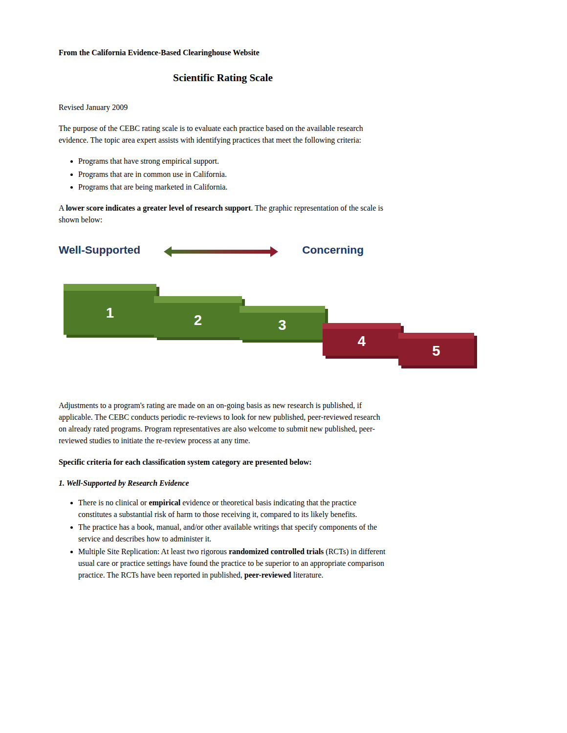From the California Evidence-Based Clearinghouse Website
Scientific Rating Scale
Revised January 2009
The purpose of the CEBC rating scale is to evaluate each practice based on the available research evidence. The topic area expert assists with identifying practices that meet the following criteria:
Programs that have strong empirical support.
Programs that are in common use in California.
Programs that are being marketed in California.
A lower score indicates a greater level of research support. The graphic representation of the scale is shown below:
Well-Supported
Concerning
1
2
3
4
5
Adjustments to a program's rating are made on an on-going basis as new research is published, if applicable. The CEBC conducts periodic re-reviews to look for new published, peer-reviewed research on already rated programs. Program representatives are also welcome to submit new published, peer-reviewed studies to initiate the re-review process at any time.
Specific criteria for each classification system category are presented below:
1. Well-Supported by Research Evidence
There is no clinical or empirical evidence or theoretical basis indicating that the practice constitutes a substantial risk of harm to those receiving it, compared to its likely benefits.
The practice has a book, manual, and/or other available writings that specify components of the service and describes how to administer it.
Multiple Site Replication: At least two rigorous randomized controlled trials (RCTs) in different usual care or practice settings have found the practice to be superior to an appropriate comparison practice. The RCTs have been reported in published, peer-reviewed literature.